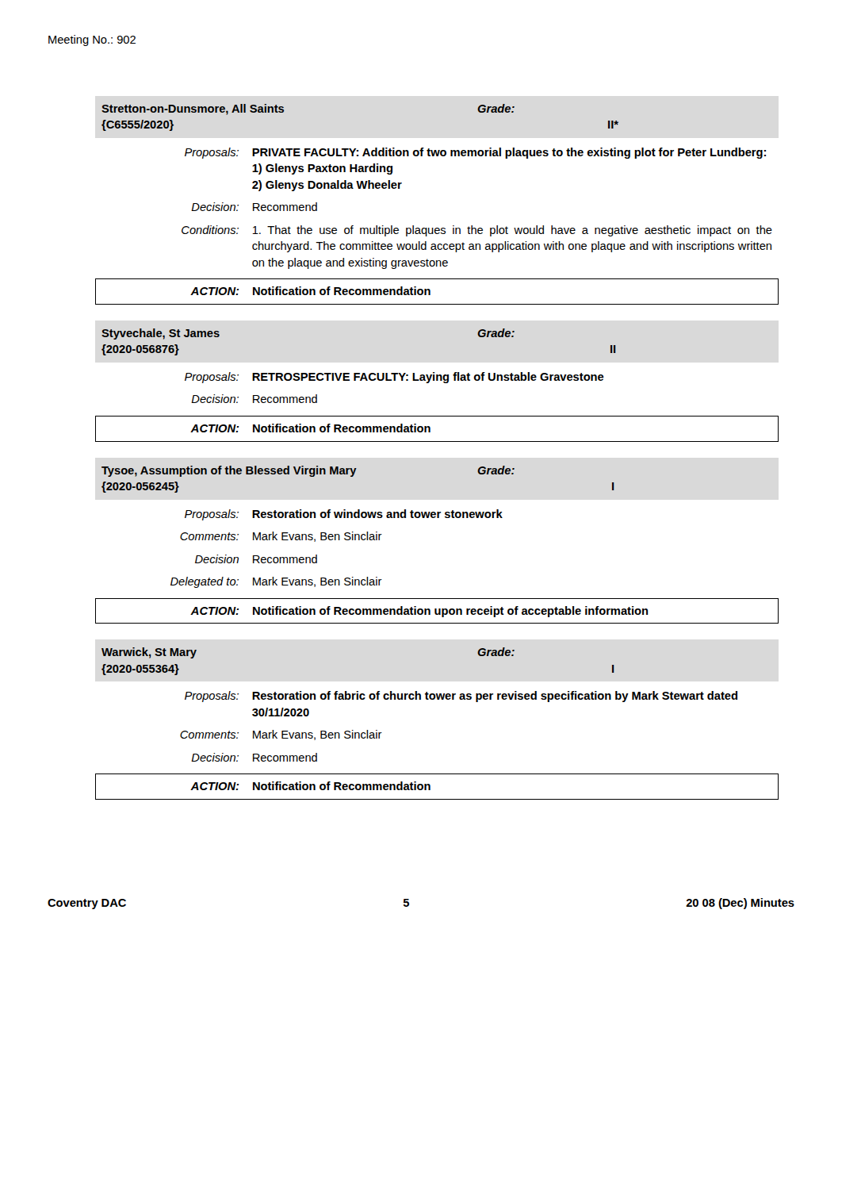Meeting No.: 902
| Stretton-on-Dunsmore, All Saints {C6555/2020} | Grade: II* |
| Proposals: | PRIVATE FACULTY: Addition of two memorial plaques to the existing plot for Peter Lundberg: 1) Glenys Paxton Harding 2) Glenys Donalda Wheeler |
| Decision: | Recommend |
| Conditions: | 1. That the use of multiple plaques in the plot would have a negative aesthetic impact on the churchyard. The committee would accept an application with one plaque and with inscriptions written on the plaque and existing gravestone |
| ACTION: | Notification of Recommendation |
| Styvechale, St James {2020-056876} | Grade: II |
| Proposals: | RETROSPECTIVE FACULTY: Laying flat of Unstable Gravestone |
| Decision: | Recommend |
| ACTION: | Notification of Recommendation |
| Tysoe, Assumption of the Blessed Virgin Mary {2020-056245} | Grade: I |
| Proposals: | Restoration of windows and tower stonework |
| Comments: | Mark Evans, Ben Sinclair |
| Decision | Recommend |
| Delegated to: | Mark Evans, Ben Sinclair |
| ACTION: | Notification of Recommendation upon receipt of acceptable information |
| Warwick, St Mary {2020-055364} | Grade: I |
| Proposals: | Restoration of fabric of church tower as per revised specification by Mark Stewart dated 30/11/2020 |
| Comments: | Mark Evans, Ben Sinclair |
| Decision: | Recommend |
| ACTION: | Notification of Recommendation |
Coventry DAC
5
20 08 (Dec) Minutes